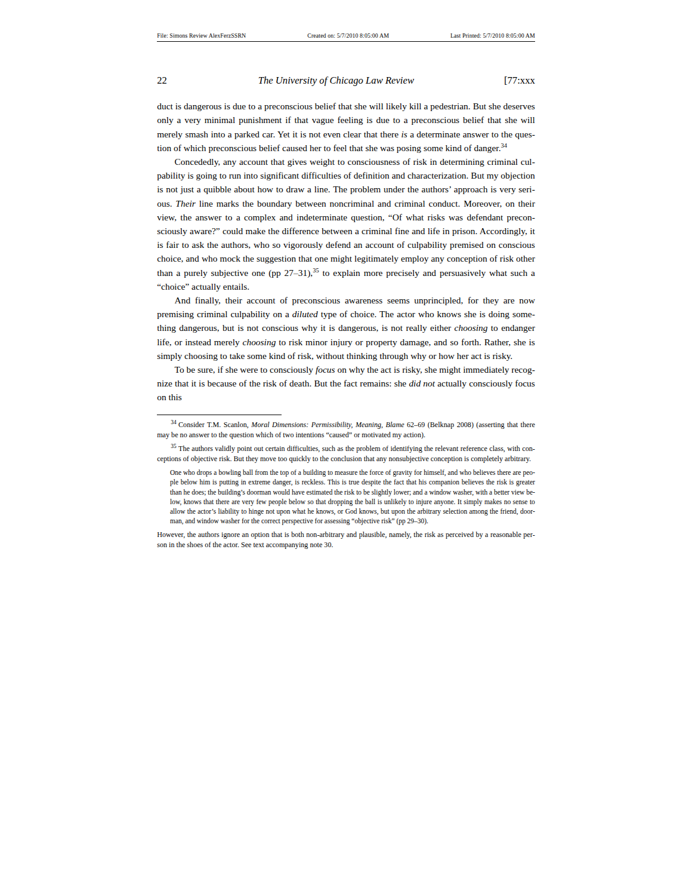File: Simons Review AlexFerzSSRN Created on: 5/7/2010 8:05:00 AM Last Printed: 5/7/2010 8:05:00 AM
22 The University of Chicago Law Review [77:xxx
duct is dangerous is due to a preconscious belief that she will likely kill a pedestrian. But she deserves only a very minimal punishment if that vague feeling is due to a preconscious belief that she will merely smash into a parked car. Yet it is not even clear that there is a determinate answer to the question of which preconscious belief caused her to feel that she was posing some kind of danger.34
Concededly, any account that gives weight to consciousness of risk in determining criminal culpability is going to run into significant difficulties of definition and characterization. But my objection is not just a quibble about how to draw a line. The problem under the authors’ approach is very serious. Their line marks the boundary between noncriminal and criminal conduct. Moreover, on their view, the answer to a complex and indeterminate question, “Of what risks was defendant preconsciously aware?” could make the difference between a criminal fine and life in prison. Accordingly, it is fair to ask the authors, who so vigorously defend an account of culpability premised on conscious choice, and who mock the suggestion that one might legitimately employ any conception of risk other than a purely subjective one (pp 27–31),35 to explain more precisely and persuasively what such a “choice” actually entails.
And finally, their account of preconscious awareness seems unprincipled, for they are now premising criminal culpability on a diluted type of choice. The actor who knows she is doing something dangerous, but is not conscious why it is dangerous, is not really either choosing to endanger life, or instead merely choosing to risk minor injury or property damage, and so forth. Rather, she is simply choosing to take some kind of risk, without thinking through why or how her act is risky.
To be sure, if she were to consciously focus on why the act is risky, she might immediately recognize that it is because of the risk of death. But the fact remains: she did not actually consciously focus on this
34 Consider T.M. Scanlon, Moral Dimensions: Permissibility, Meaning, Blame 62–69 (Belknap 2008) (asserting that there may be no answer to the question which of two intentions “caused” or motivated my action).
35 The authors validly point out certain difficulties, such as the problem of identifying the relevant reference class, with conceptions of objective risk. But they move too quickly to the conclusion that any nonsubjective conception is completely arbitrary.
One who drops a bowling ball from the top of a building to measure the force of gravity for himself, and who believes there are people below him is putting in extreme danger, is reckless. This is true despite the fact that his companion believes the risk is greater than he does; the building’s doorman would have estimated the risk to be slightly lower; and a window washer, with a better view below, knows that there are very few people below so that dropping the ball is unlikely to injure anyone. It simply makes no sense to allow the actor’s liability to hinge not upon what he knows, or God knows, but upon the arbitrary selection among the friend, doorman, and window washer for the correct perspective for assessing “objective risk” (pp 29–30).
However, the authors ignore an option that is both non-arbitrary and plausible, namely, the risk as perceived by a reasonable person in the shoes of the actor. See text accompanying note 30.